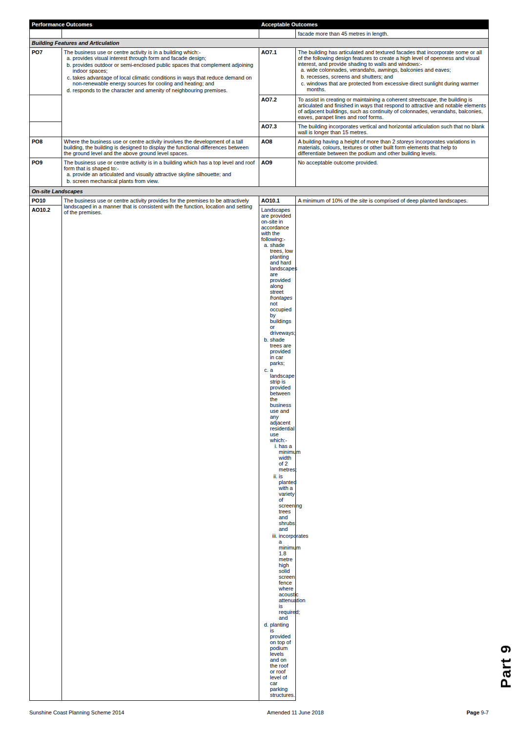Part 9
| Performance Outcomes | Acceptable Outcomes |
| --- | --- |
| | | | facade more than 45 metres in length. |
| Building Features and Articulation |
| PO7 | The business use or centre activity is in a building which:- provides visual interest through form and facade design; provides outdoor or semi-enclosed public spaces that complement adjoining indoor spaces; takes advantage of local climatic conditions in ways that reduce demand on non-renewable energy sources for cooling and heating; and responds to the character and amenity of neighbouring premises. | AO7.1 | The building has articulated and textured facades that incorporate some or all of the following design features to create a high level of openness and visual interest, and provide shading to walls and windows:- wide colonnades, verandahs, awnings, balconies and eaves; recesses, screens and shutters; and windows that are protected from excessive direct sunlight during warmer months. |
| | AO7.2 | To assist in creating or maintaining a coherent streetscape , the building is articulated and finished in ways that respond to attractive and notable elements of adjacent buildings, such as continuity of colonnades, verandahs, balconies, eaves, parapet lines and roof forms. |
| | AO7.3 | The building incorporates vertical and horizontal articulation such that no blank wall is longer than 15 metres. |
| PO8 | Where the business use or centre activity involves the development of a tall building, the building is designed to display the functional differences between the ground level and the above ground level spaces. | AO8 | A building having a height of more than 2 storeys incorporates variations in materials, colours, textures or other built form elements that help to differentiate between the podium and other building levels. |
| PO9 | The business use or centre activity is in a building which has a top level and roof form that is shaped to:- provide an articulated and visually attractive skyline silhouette; and screen mechanical plants from view. | AO9 | No acceptable outcome provided. |
| On-site Landscapes |
| PO10 | The business use or centre activity provides for the premises to be attractively landscaped in a manner that is consistent with the function, location and setting of the premises. | AO10.1 | A minimum of 10% of the site is comprised of deep planted landscapes. |
| AO10.2 | Landscapes are provided on-site in accordance with the following:- shade trees, low planting and hard landscapes are provided along street frontages not occupied by buildings or driveways; shade trees are provided in car parks; a landscape strip is provided between the business use and any adjacent residential use which:- has a minimum width of 2 metres; is planted with a variety of screening trees and shrubs; and incorporates a minimum 1.8 metre high solid screen fence where acoustic attenuation is required; and planting is provided on top of podium levels and on the roof or roof level of car parking structures. |
Sunshine Coast Planning Scheme 2014
Amended 11 June 2018
Page 9-7